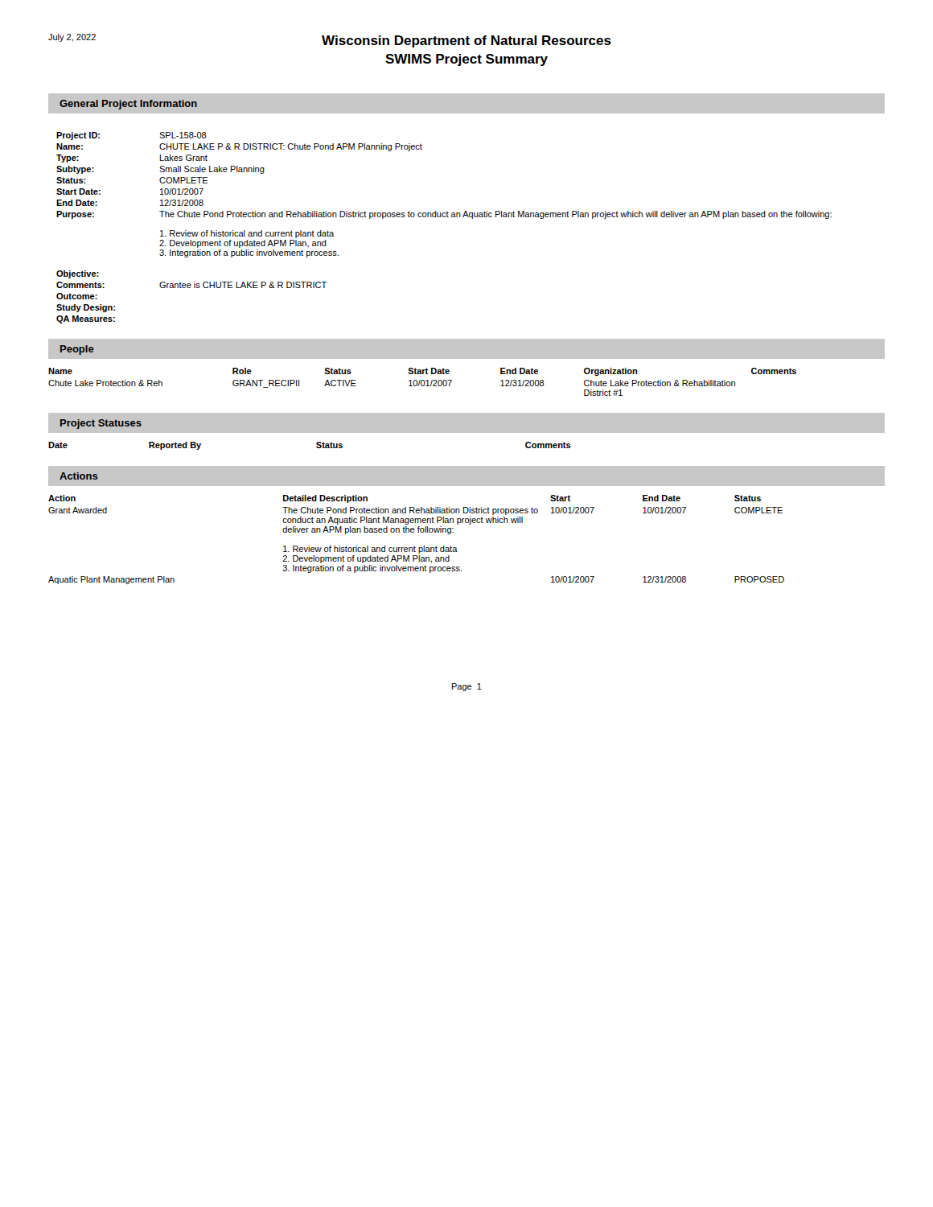July 2, 2022
Wisconsin Department of Natural Resources
SWIMS Project Summary
General Project Information
| Project ID: | SPL-158-08 |
| Name: | CHUTE LAKE P & R DISTRICT: Chute Pond APM Planning Project |
| Type: | Lakes Grant |
| Subtype: | Small Scale Lake Planning |
| Status: | COMPLETE |
| Start Date: | 10/01/2007 |
| End Date: | 12/31/2008 |
| Purpose: | The Chute Pond Protection and Rehabiliation District proposes to conduct an Aquatic Plant Management Plan project which will deliver an APM plan based on the following: 1. Review of historical and current plant data 2. Development of updated APM Plan, and 3. Integration of a public involvement process. |
| Objective: | |
| Comments: | Grantee is CHUTE LAKE P & R DISTRICT |
| Outcome: | |
| Study Design: | |
| QA Measures: | |
People
| Name | Role | Status | Start Date | End Date | Organization | Comments |
| --- | --- | --- | --- | --- | --- | --- |
| Chute Lake Protection & Reh | GRANT_RECIPII | ACTIVE | 10/01/2007 | 12/31/2008 | Chute Lake Protection & Rehabilitation District #1 | |
Project Statuses
| Date | Reported By | Status | Comments |
| --- | --- | --- | --- |
Actions
| Action | Detailed Description | Start | End Date | Status |
| --- | --- | --- | --- | --- |
| Grant Awarded | The Chute Pond Protection and Rehabiliation District proposes to conduct an Aquatic Plant Management Plan project which will deliver an APM plan based on the following: 1. Review of historical and current plant data 2. Development of updated APM Plan, and 3. Integration of a public involvement process. | 10/01/2007 | 10/01/2007 | COMPLETE |
| Aquatic Plant Management Plan | | 10/01/2007 | 12/31/2008 | PROPOSED |
Page 1